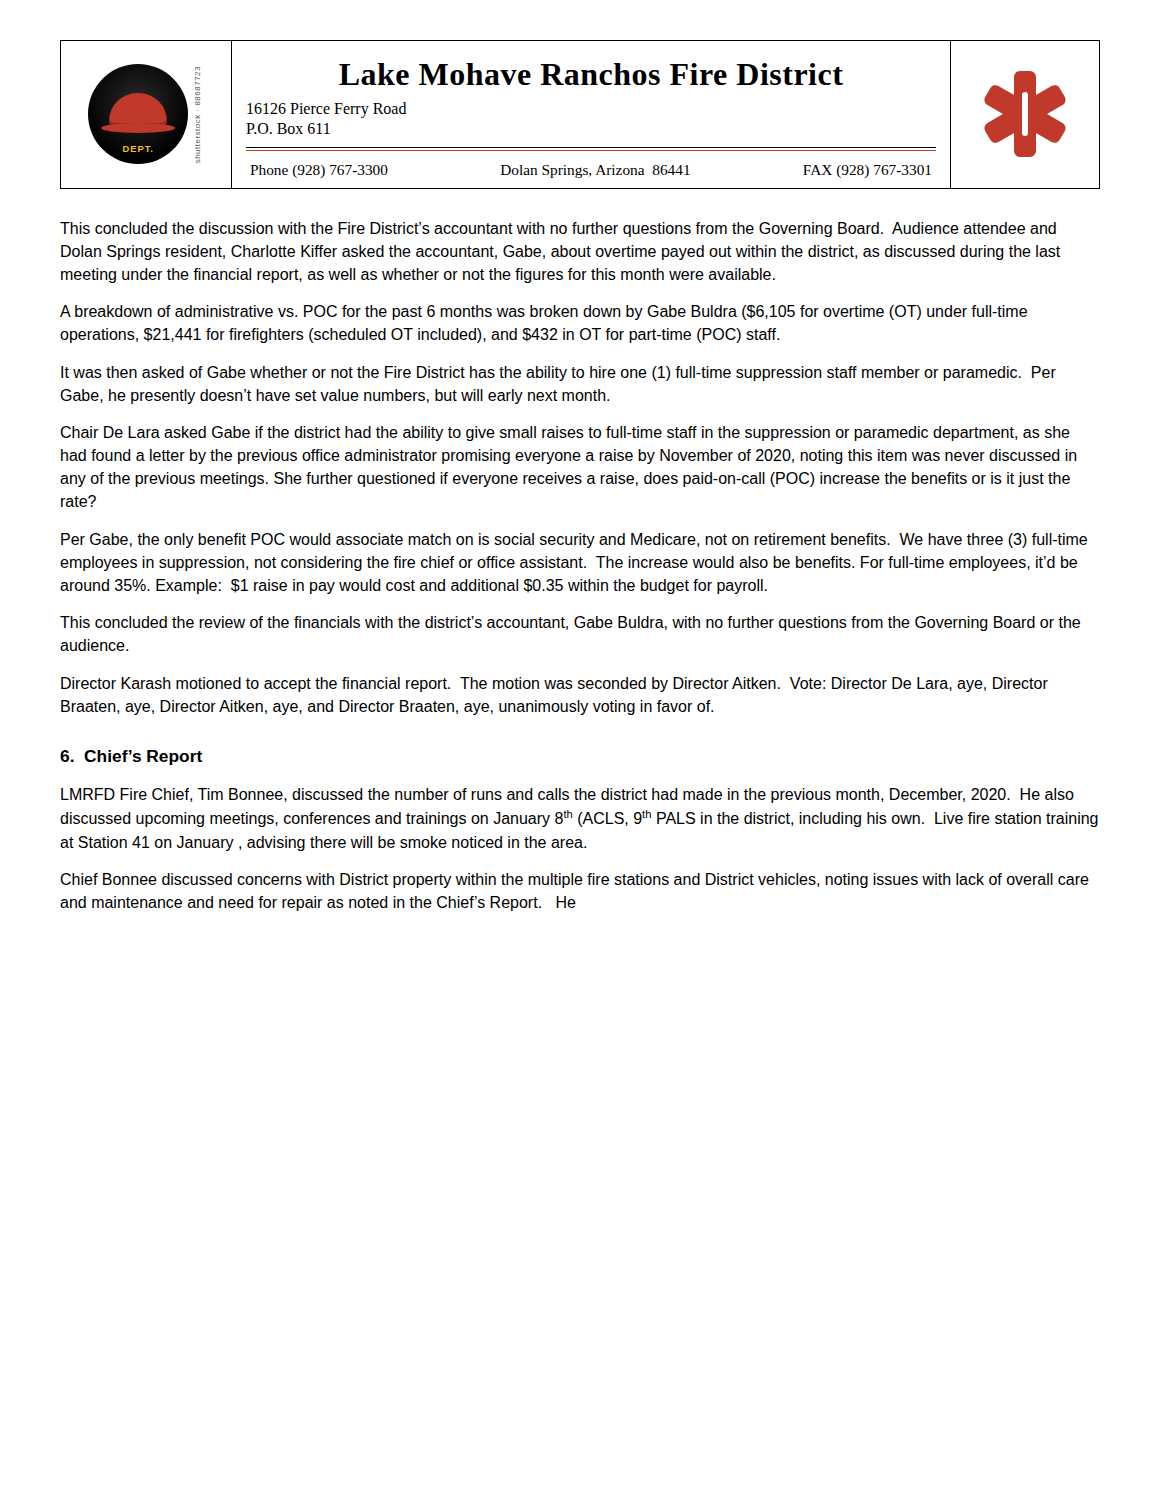DEPT.
shutterstock · 88687723
Lake Mohave Ranchos Fire District
16126 Pierce Ferry Road
P.O. Box 611
Phone (928) 767-3300 Dolan Springs, Arizona 86441 FAX (928) 767-3301
This concluded the discussion with the Fire District’s accountant with no further questions from the Governing Board. Audience attendee and Dolan Springs resident, Charlotte Kiffer asked the accountant, Gabe, about overtime payed out within the district, as discussed during the last meeting under the financial report, as well as whether or not the figures for this month were available.
A breakdown of administrative vs. POC for the past 6 months was broken down by Gabe Buldra ($6,105 for overtime (OT) under full-time operations, $21,441 for firefighters (scheduled OT included), and $432 in OT for part-time (POC) staff.
It was then asked of Gabe whether or not the Fire District has the ability to hire one (1) full-time suppression staff member or paramedic. Per Gabe, he presently doesn’t have set value numbers, but will early next month.
Chair De Lara asked Gabe if the district had the ability to give small raises to full-time staff in the suppression or paramedic department, as she had found a letter by the previous office administrator promising everyone a raise by November of 2020, noting this item was never discussed in any of the previous meetings. She further questioned if everyone receives a raise, does paid-on-call (POC) increase the benefits or is it just the rate?
Per Gabe, the only benefit POC would associate match on is social security and Medicare, not on retirement benefits. We have three (3) full-time employees in suppression, not considering the fire chief or office assistant. The increase would also be benefits. For full-time employees, it’d be around 35%. Example: $1 raise in pay would cost and additional $0.35 within the budget for payroll.
This concluded the review of the financials with the district’s accountant, Gabe Buldra, with no further questions from the Governing Board or the audience.
Director Karash motioned to accept the financial report. The motion was seconded by Director Aitken. Vote: Director De Lara, aye, Director Braaten, aye, Director Aitken, aye, and Director Braaten, aye, unanimously voting in favor of.
6. Chief’s Report
LMRFD Fire Chief, Tim Bonnee, discussed the number of runs and calls the district had made in the previous month, December, 2020. He also discussed upcoming meetings, conferences and trainings on January 8th (ACLS, 9th PALS in the district, including his own. Live fire station training at Station 41 on January , advising there will be smoke noticed in the area.
Chief Bonnee discussed concerns with District property within the multiple fire stations and District vehicles, noting issues with lack of overall care and maintenance and need for repair as noted in the Chief’s Report. He